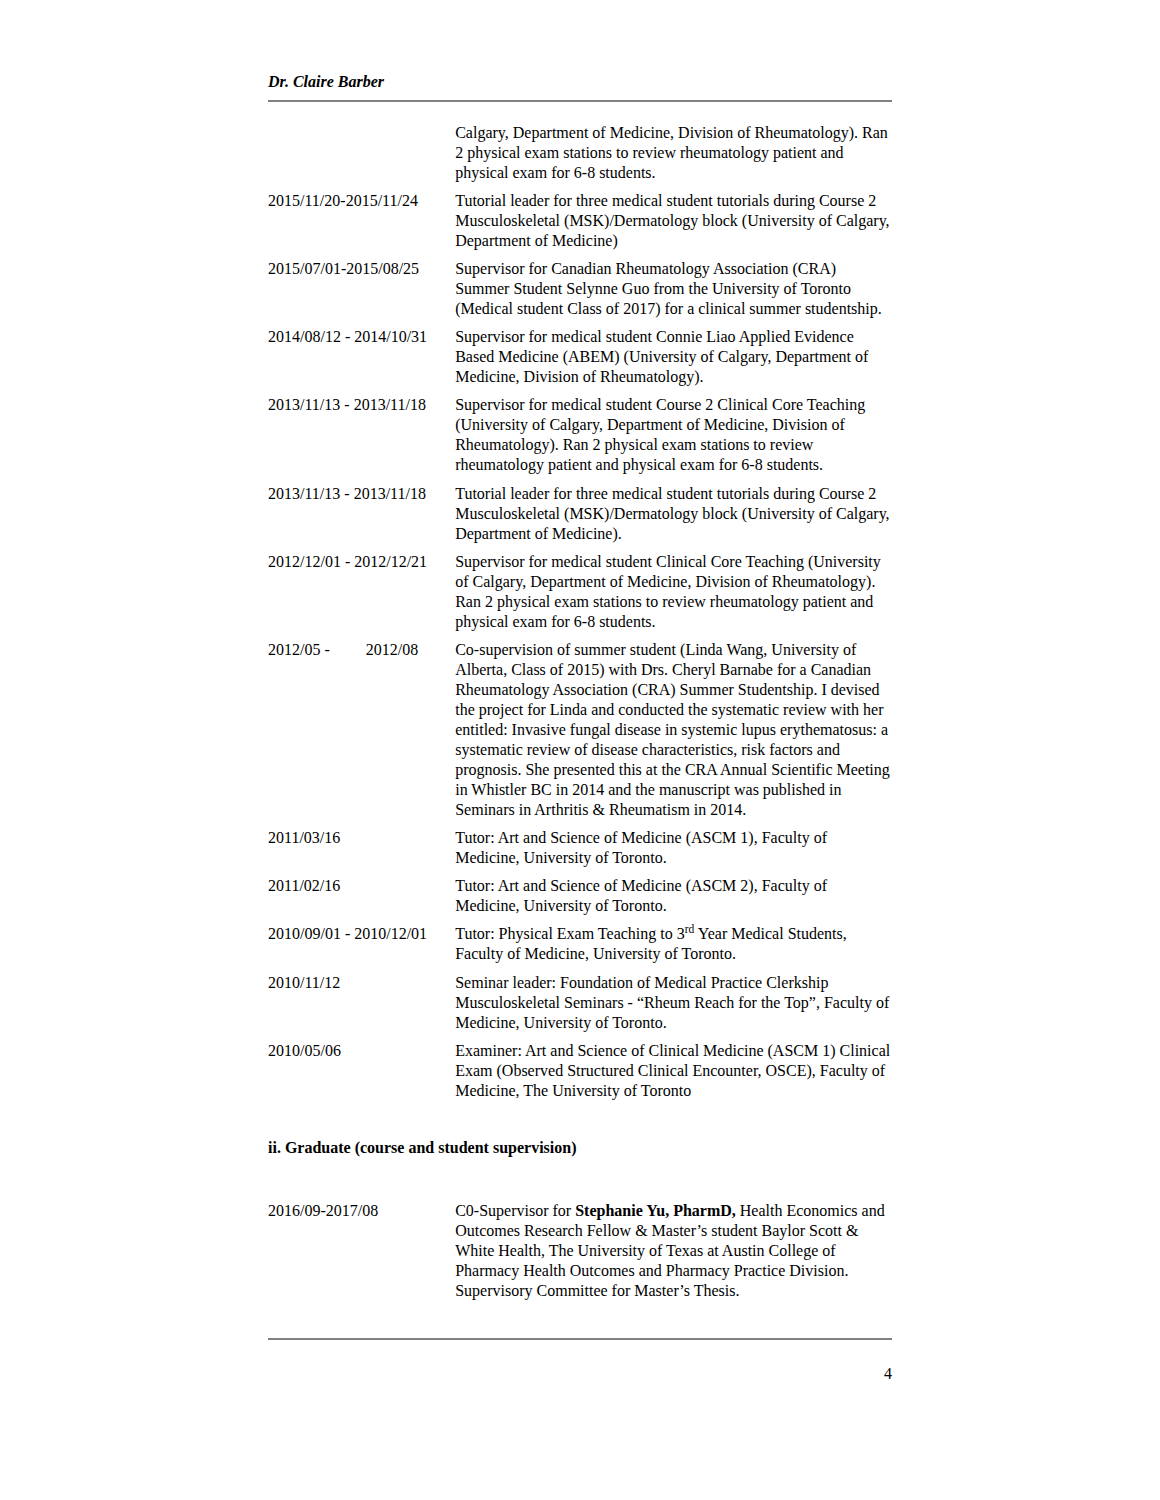Dr. Claire Barber
| | Calgary, Department of Medicine, Division of Rheumatology). Ran 2 physical exam stations to review rheumatology patient and physical exam for 6-8 students. |
| 2015/11/20-2015/11/24 | Tutorial leader for three medical student tutorials during Course 2 Musculoskeletal (MSK)/Dermatology block (University of Calgary, Department of Medicine) |
| 2015/07/01-2015/08/25 | Supervisor for Canadian Rheumatology Association (CRA) Summer Student Selynne Guo from the University of Toronto (Medical student Class of 2017) for a clinical summer studentship. |
| 2014/08/12 - 2014/10/31 | Supervisor for medical student Connie Liao Applied Evidence Based Medicine (ABEM) (University of Calgary, Department of Medicine, Division of Rheumatology). |
| 2013/11/13 - 2013/11/18 | Supervisor for medical student Course 2 Clinical Core Teaching (University of Calgary, Department of Medicine, Division of Rheumatology). Ran 2 physical exam stations to review rheumatology patient and physical exam for 6-8 students. |
| 2013/11/13 - 2013/11/18 | Tutorial leader for three medical student tutorials during Course 2 Musculoskeletal (MSK)/Dermatology block (University of Calgary, Department of Medicine). |
| 2012/12/01 - 2012/12/21 | Supervisor for medical student Clinical Core Teaching (University of Calgary, Department of Medicine, Division of Rheumatology). Ran 2 physical exam stations to review rheumatology patient and physical exam for 6-8 students. |
| 2012/05 - 2012/08 | Co-supervision of summer student (Linda Wang, University of Alberta, Class of 2015) with Drs. Cheryl Barnabe for a Canadian Rheumatology Association (CRA) Summer Studentship. I devised the project for Linda and conducted the systematic review with her entitled: Invasive fungal disease in systemic lupus erythematosus: a systematic review of disease characteristics, risk factors and prognosis. She presented this at the CRA Annual Scientific Meeting in Whistler BC in 2014 and the manuscript was published in Seminars in Arthritis & Rheumatism in 2014. |
| 2011/03/16 | Tutor: Art and Science of Medicine (ASCM 1), Faculty of Medicine, University of Toronto. |
| 2011/02/16 | Tutor: Art and Science of Medicine (ASCM 2), Faculty of Medicine, University of Toronto. |
| 2010/09/01 - 2010/12/01 | Tutor: Physical Exam Teaching to 3 rd Year Medical Students, Faculty of Medicine, University of Toronto. |
| 2010/11/12 | Seminar leader: Foundation of Medical Practice Clerkship Musculoskeletal Seminars - “Rheum Reach for the Top”, Faculty of Medicine, University of Toronto. |
| 2010/05/06 | Examiner: Art and Science of Clinical Medicine (ASCM 1) Clinical Exam (Observed Structured Clinical Encounter, OSCE), Faculty of Medicine, The University of Toronto |
ii. Graduate (course and student supervision)
| 2016/09-2017/08 | C0-Supervisor for Stephanie Yu, PharmD, Health Economics and Outcomes Research Fellow & Master’s student Baylor Scott & White Health, The University of Texas at Austin College of Pharmacy Health Outcomes and Pharmacy Practice Division. Supervisory Committee for Master’s Thesis. |
4